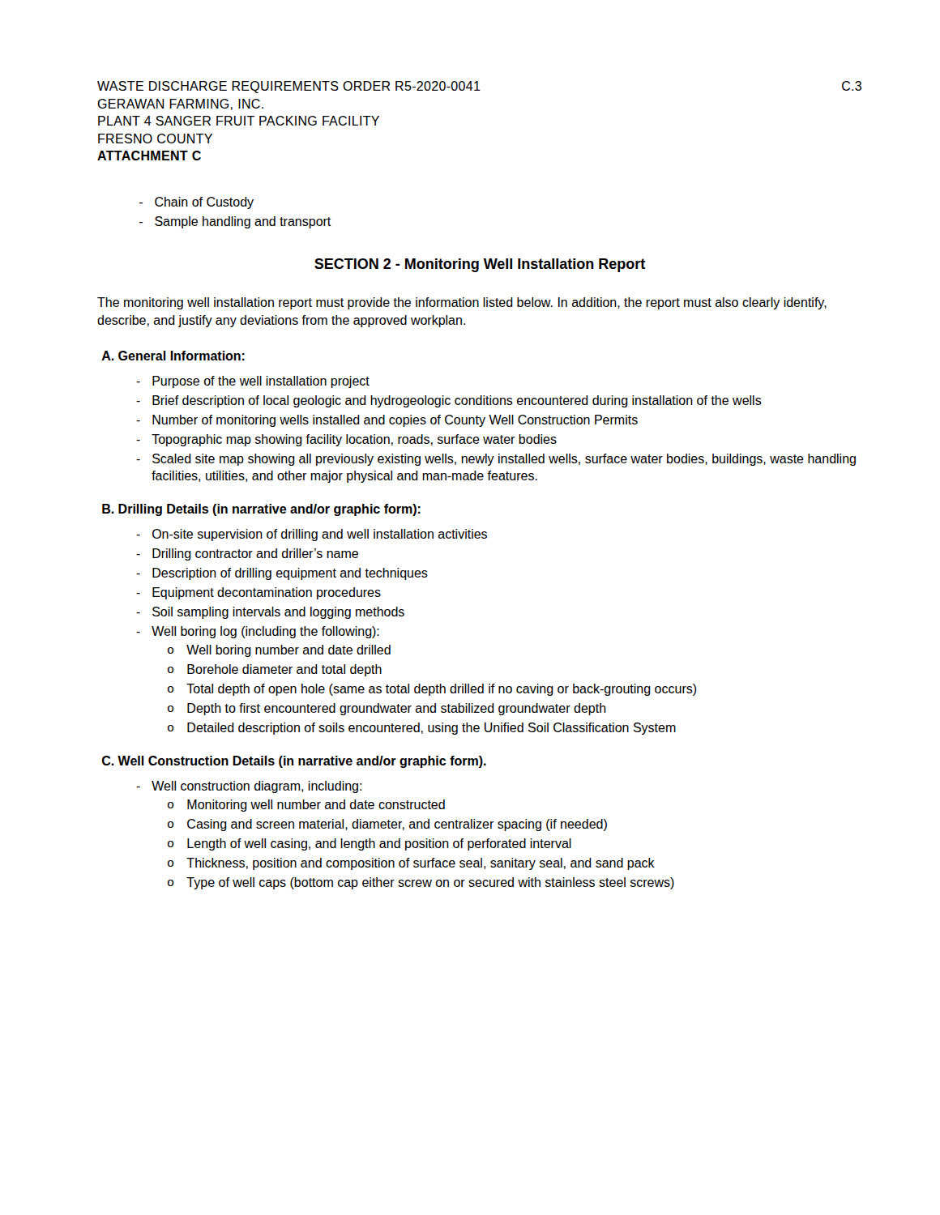WASTE DISCHARGE REQUIREMENTS ORDER R5-2020-0041 C.3
GERAWAN FARMING, INC.
PLANT 4 SANGER FRUIT PACKING FACILITY
FRESNO COUNTY
ATTACHMENT C
Chain of Custody
Sample handling and transport
SECTION 2 - Monitoring Well Installation Report
The monitoring well installation report must provide the information listed below. In addition, the report must also clearly identify, describe, and justify any deviations from the approved workplan.
General Information:
Purpose of the well installation project
Brief description of local geologic and hydrogeologic conditions encountered during installation of the wells
Number of monitoring wells installed and copies of County Well Construction Permits
Topographic map showing facility location, roads, surface water bodies
Scaled site map showing all previously existing wells, newly installed wells, surface water bodies, buildings, waste handling facilities, utilities, and other major physical and man-made features.
Drilling Details (in narrative and/or graphic form):
On-site supervision of drilling and well installation activities
Drilling contractor and driller’s name
Description of drilling equipment and techniques
Equipment decontamination procedures
Soil sampling intervals and logging methods
Well boring log (including the following):
Well boring number and date drilled
Borehole diameter and total depth
Total depth of open hole (same as total depth drilled if no caving or back-grouting occurs)
Depth to first encountered groundwater and stabilized groundwater depth
Detailed description of soils encountered, using the Unified Soil Classification System
Well Construction Details (in narrative and/or graphic form).
Well construction diagram, including:
Monitoring well number and date constructed
Casing and screen material, diameter, and centralizer spacing (if needed)
Length of well casing, and length and position of perforated interval
Thickness, position and composition of surface seal, sanitary seal, and sand pack
Type of well caps (bottom cap either screw on or secured with stainless steel screws)